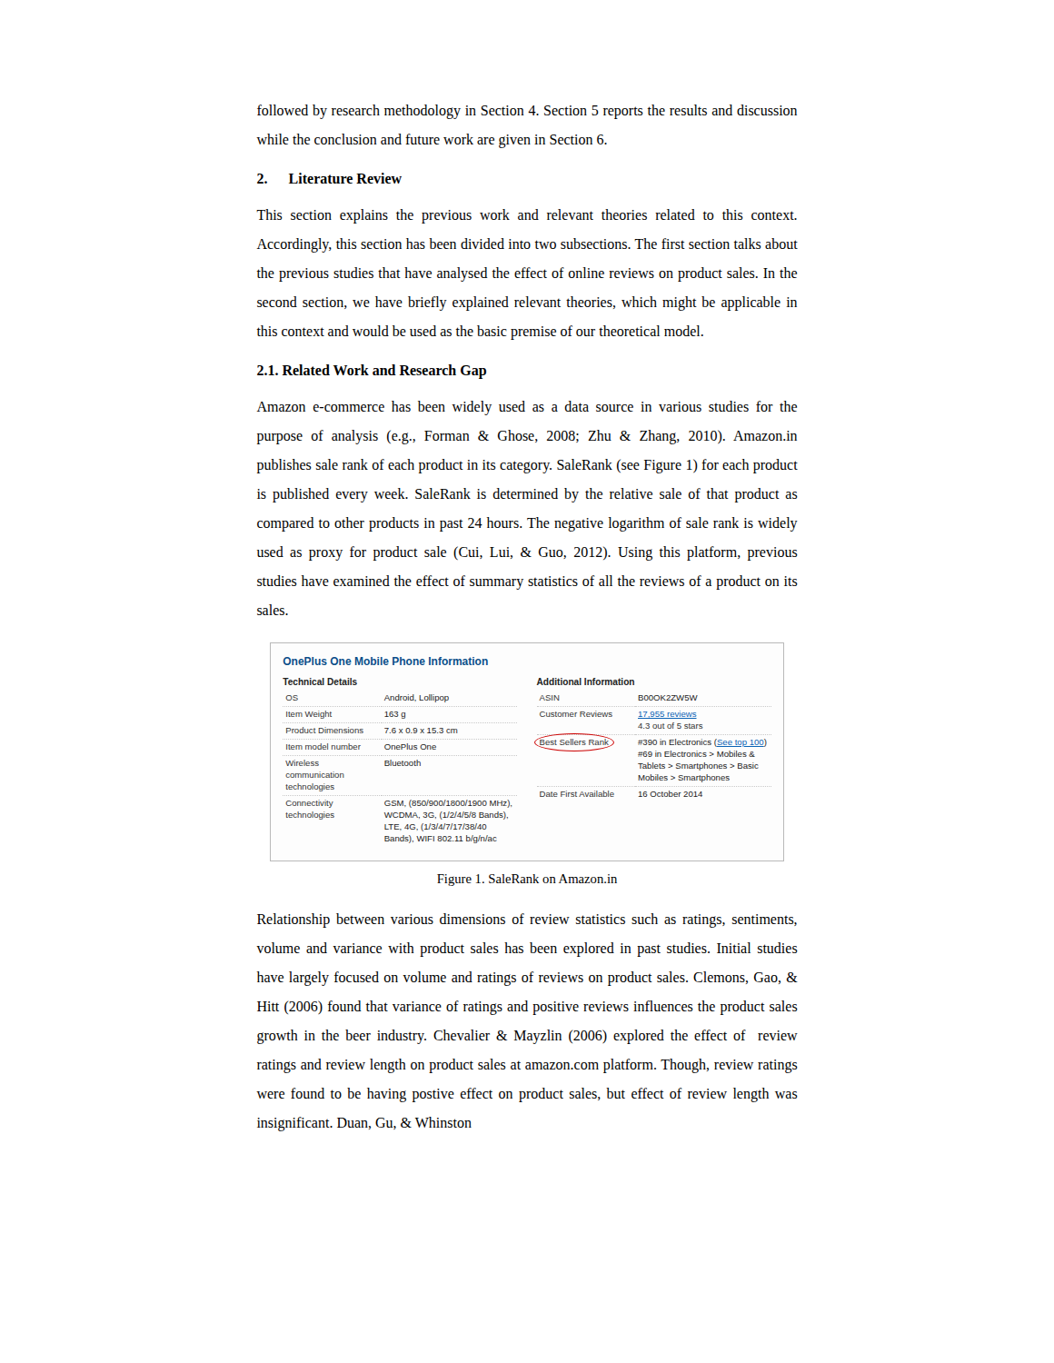followed by research methodology in Section 4. Section 5 reports the results and discussion while the conclusion and future work are given in Section 6.
2. Literature Review
This section explains the previous work and relevant theories related to this context. Accordingly, this section has been divided into two subsections. The first section talks about the previous studies that have analysed the effect of online reviews on product sales. In the second section, we have briefly explained relevant theories, which might be applicable in this context and would be used as the basic premise of our theoretical model.
2.1. Related Work and Research Gap
Amazon e-commerce has been widely used as a data source in various studies for the purpose of analysis (e.g., Forman & Ghose, 2008; Zhu & Zhang, 2010). Amazon.in publishes sale rank of each product in its category. SaleRank (see Figure 1) for each product is published every week. SaleRank is determined by the relative sale of that product as compared to other products in past 24 hours. The negative logarithm of sale rank is widely used as proxy for product sale (Cui, Lui, & Guo, 2012). Using this platform, previous studies have examined the effect of summary statistics of all the reviews of a product on its sales.
OnePlus One Mobile Phone Information
Technical Details
| OS | Android, Lollipop |
| Item Weight | 163 g |
| Product Dimensions | 7.6 x 0.9 x 15.3 cm |
| Item model number | OnePlus One |
| Wireless communication technologies | Bluetooth |
| Connectivity technologies | GSM, (850/900/1800/1900 MHz), WCDMA, 3G, (1/2/4/5/8 Bands), LTE, 4G, (1/3/4/7/17/38/40 Bands), WIFI 802.11 b/g/n/ac |
Additional Information
| ASIN | B00OK2ZW5W |
| Customer Reviews | 17,955 reviews 4.3 out of 5 stars |
| Best Sellers Rank | #390 in Electronics ( See top 100 ) #69 in Electronics > Mobiles & Tablets > Smartphones > Basic Mobiles > Smartphones |
| Date First Available | 16 October 2014 |
Figure 1. SaleRank on Amazon.in
Relationship between various dimensions of review statistics such as ratings, sentiments, volume and variance with product sales has been explored in past studies. Initial studies have largely focused on volume and ratings of reviews on product sales. Clemons, Gao, & Hitt (2006) found that variance of ratings and positive reviews influences the product sales growth in the beer industry. Chevalier & Mayzlin (2006) explored the effect of review ratings and review length on product sales at amazon.com platform. Though, review ratings were found to be having postive effect on product sales, but effect of review length was insignificant. Duan, Gu, & Whinston